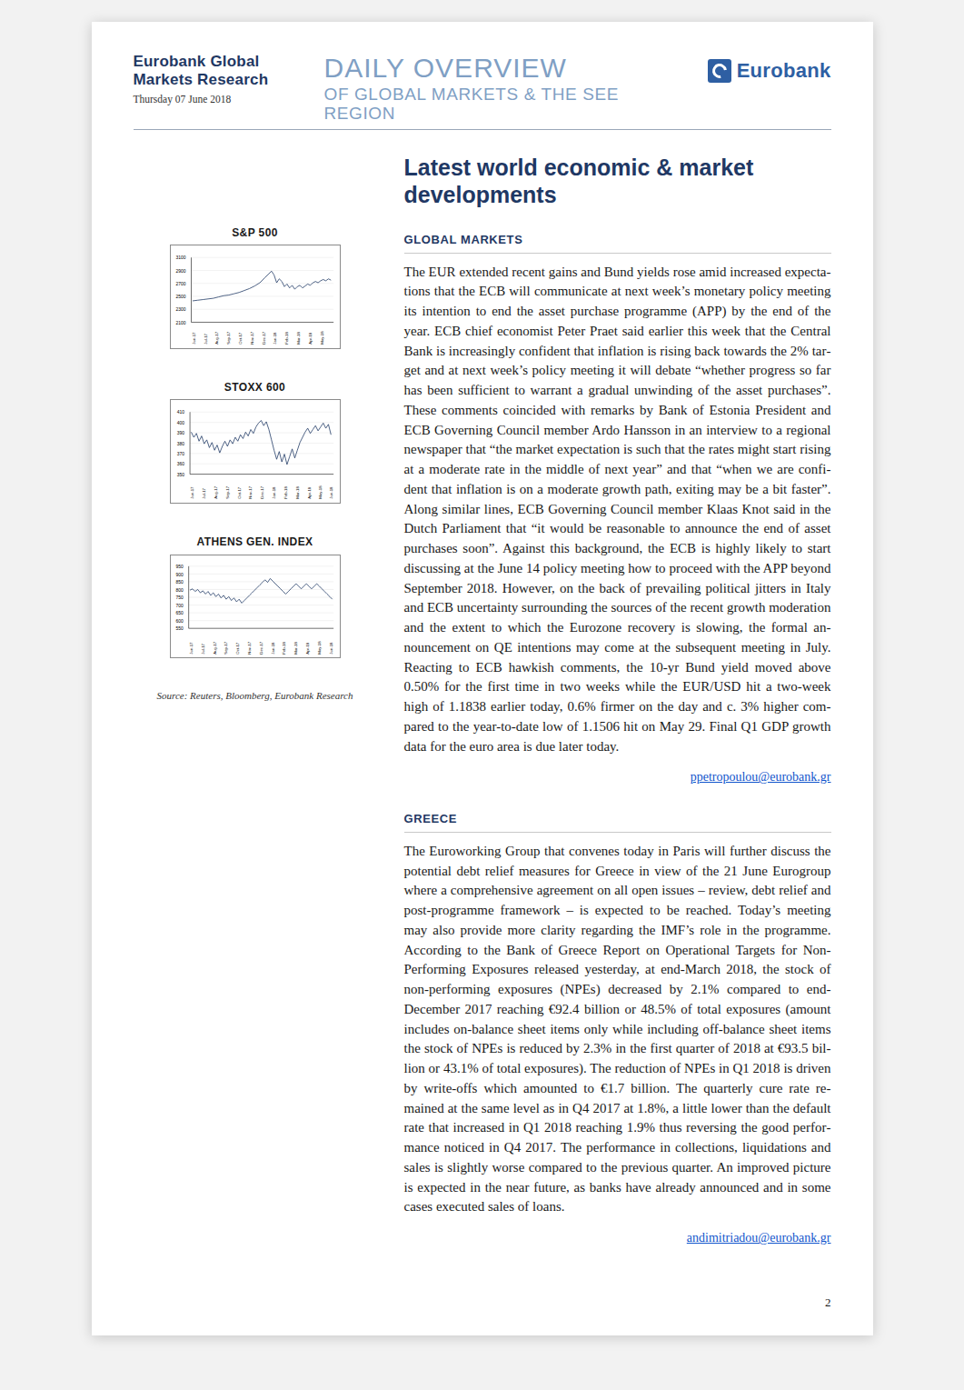Eurobank Global
Markets Research
Thursday 07 June 2018
DAILY OVERVIEW
OF GLOBAL MARKETS & THE SEE REGION
Eurobank
S&P 500
3100 2900 2700 2500 2300 2100 Jun-17 Jul-17 Aug-17 Sep-17 Oct-17 Nov-17 Dec-17 Jan-18 Feb-18 Mar-18 Apr-18 May-18
STOXX 600
410 400 390 380 370 360 350 Jun-17 Jul-17 Aug-17 Sep-17 Oct-17 Nov-17 Dec-17 Jan-18 Feb-18 Mar-18 Apr-18 May-18 Jun-18
ATHENS GEN. INDEX
950 900 850 800 750 700 650 600 550 Jun-17 Jul-17 Aug-17 Sep-17 Oct-17 Nov-17 Dec-17 Jan-18 Feb-18 Mar-18 Apr-18 May-18 Jun-18
Source: Reuters, Bloomberg, Eurobank Research
Latest world economic & market developments
GLOBAL MARKETS
The EUR extended recent gains and Bund yields rose amid increased expectations that the ECB will communicate at next week’s monetary policy meeting its intention to end the asset purchase programme (APP) by the end of the year. ECB chief economist Peter Praet said earlier this week that the Central Bank is increasingly confident that inflation is rising back towards the 2% target and at next week’s policy meeting it will debate “whether progress so far has been sufficient to warrant a gradual unwinding of the asset purchases”. These comments coincided with remarks by Bank of Estonia President and ECB Governing Council member Ardo Hansson in an interview to a regional newspaper that “the market expectation is such that the rates might start rising at a moderate rate in the middle of next year” and that “when we are confident that inflation is on a moderate growth path, exiting may be a bit faster”. Along similar lines, ECB Governing Council member Klaas Knot said in the Dutch Parliament that “it would be reasonable to announce the end of asset purchases soon”. Against this background, the ECB is highly likely to start discussing at the June 14 policy meeting how to proceed with the APP beyond September 2018. However, on the back of prevailing political jitters in Italy and ECB uncertainty surrounding the sources of the recent growth moderation and the extent to which the Eurozone recovery is slowing, the formal announcement on QE intentions may come at the subsequent meeting in July. Reacting to ECB hawkish comments, the 10-yr Bund yield moved above 0.50% for the first time in two weeks while the EUR/USD hit a two-week high of 1.1838 earlier today, 0.6% firmer on the day and c. 3% higher compared to the year-to-date low of 1.1506 hit on May 29. Final Q1 GDP growth data for the euro area is due later today.
ppetropoulou@eurobank.gr
GREECE
The Euroworking Group that convenes today in Paris will further discuss the potential debt relief measures for Greece in view of the 21 June Eurogroup where a comprehensive agreement on all open issues – review, debt relief and post-programme framework – is expected to be reached. Today’s meeting may also provide more clarity regarding the IMF’s role in the programme. According to the Bank of Greece Report on Operational Targets for Non-Performing Exposures released yesterday, at end-March 2018, the stock of non-performing exposures (NPEs) decreased by 2.1% compared to end-December 2017 reaching €92.4 billion or 48.5% of total exposures (amount includes on-balance sheet items only while including off-balance sheet items the stock of NPEs is reduced by 2.3% in the first quarter of 2018 at €93.5 billion or 43.1% of total exposures). The reduction of NPEs in Q1 2018 is driven by write-offs which amounted to €1.7 billion. The quarterly cure rate remained at the same level as in Q4 2017 at 1.8%, a little lower than the default rate that increased in Q1 2018 reaching 1.9% thus reversing the good performance noticed in Q4 2017. The performance in collections, liquidations and sales is slightly worse compared to the previous quarter. An improved picture is expected in the near future, as banks have already announced and in some cases executed sales of loans.
andimitriadou@eurobank.gr
2